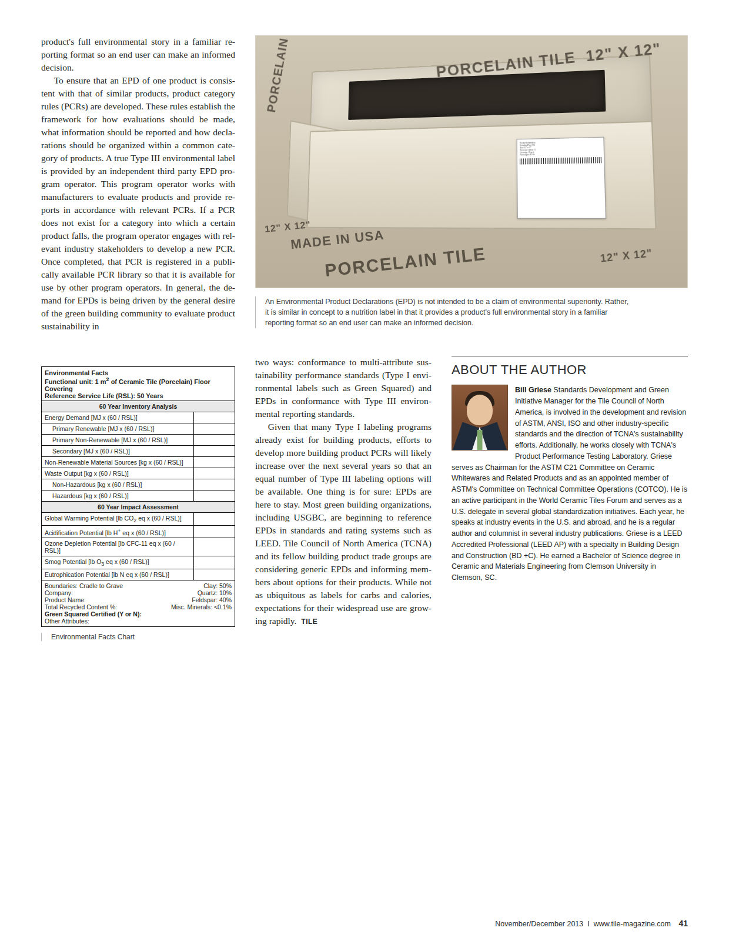product's full environmental story in a familiar reporting format so an end user can make an informed decision.
To ensure that an EPD of one product is consistent with that of similar products, product category rules (PCRs) are developed. These rules establish the framework for how evaluations should be made, what information should be reported and how declarations should be organized within a common category of products. A true Type III environmental label is provided by an independent third party EPD program operator. This program operator works with manufacturers to evaluate products and provide reports in accordance with relevant PCRs. If a PCR does not exist for a category into which a certain product falls, the program operator engages with relevant industry stakeholders to develop a new PCR. Once completed, that PCR is registered in a publically available PCR library so that it is available for use by other program operators. In general, the demand for EPDs is being driven by the general desire of the green building community to evaluate product sustainability in
Product Information
Porcelain Floor Tile
Size: 12" x 12"
Pieces per carton: 11
Coverage: 11 sq ft
Net weight: 48.5 lb
Porcelain Tile 12" x 12"
Porcelain Tile
Made in USA
Porcelain Tile
12" x 12"
12" x 12"
An Environmental Product Declarations (EPD) is not intended to be a claim of environmental superiority. Rather, it is similar in concept to a nutrition label in that it provides a product's full environmental story in a familiar reporting format so an end user can make an informed decision.
| Environmental Facts Functional unit: 1 m 2 of Ceramic Tile (Porcelain) Floor Covering Reference Service Life (RSL): 50 Years |
| 60 Year Inventory Analysis |
| Energy Demand [MJ x (60 / RSL)] | |
| Primary Renewable [MJ x (60 / RSL)] | |
| Primary Non-Renewable [MJ x (60 / RSL)] | |
| Secondary [MJ x (60 / RSL)] | |
| Non-Renewable Material Sources [kg x (60 / RSL)] | |
| Waste Output [kg x (60 / RSL)] | |
| Non-Hazardous [kg x (60 / RSL)] | |
| Hazardous [kg x (60 / RSL)] | |
| 60 Year Impact Assessment |
| Global Warming Potential [lb CO 2 eq x (60 / RSL)] | |
| Acidification Potential [lb H + eq x (60 / RSL)] | |
| Ozone Depletion Potential [lb CFC-11 eq x (60 / RSL)] | |
| Smog Potential [lb O 3 eq x (60 / RSL)] | |
| Eutrophication Potential [lb N eq x (60 / RSL)] | |
| Boundaries: Cradle to Grave Clay: 50% Company: Quartz: 10% Product Name: Feldspar: 40% Total Recycled Content %: Misc. Minerals: <0.1% Green Squared Certified (Y or N): Other Attributes: |
Environmental Facts Chart
two ways: conformance to multi-attribute sustainability performance standards (Type I environmental labels such as Green Squared) and EPDs in conformance with Type III environmental reporting standards.
Given that many Type I labeling programs already exist for building products, efforts to develop more building product PCRs will likely increase over the next several years so that an equal number of Type III labeling options will be available. One thing is for sure: EPDs are here to stay. Most green building organizations, including USGBC, are beginning to reference EPDs in standards and rating systems such as LEED. Tile Council of North America (TCNA) and its fellow building product trade groups are considering generic EPDs and informing members about options for their products. While not as ubiquitous as labels for carbs and calories, expectations for their widespread use are growing rapidly. TILE
ABOUT THE AUTHOR
Bill Griese Standards Development and Green Initiative Manager for the Tile Council of North America, is involved in the development and revision of ASTM, ANSI, ISO and other industry-specific standards and the direction of TCNA's sustainability efforts. Additionally, he works closely with TCNA's Product Performance Testing Laboratory. Griese serves as Chairman for the ASTM C21 Committee on Ceramic Whitewares and Related Products and as an appointed member of ASTM's Committee on Technical Committee Operations (COTCO). He is an active participant in the World Ceramic Tiles Forum and serves as a U.S. delegate in several global standardization initiatives. Each year, he speaks at industry events in the U.S. and abroad, and he is a regular author and columnist in several industry publications. Griese is a LEED Accredited Professional (LEED AP) with a specialty in Building Design and Construction (BD +C). He earned a Bachelor of Science degree in Ceramic and Materials Engineering from Clemson University in Clemson, SC.
November/December 2013 I www.tile-magazine.com 41